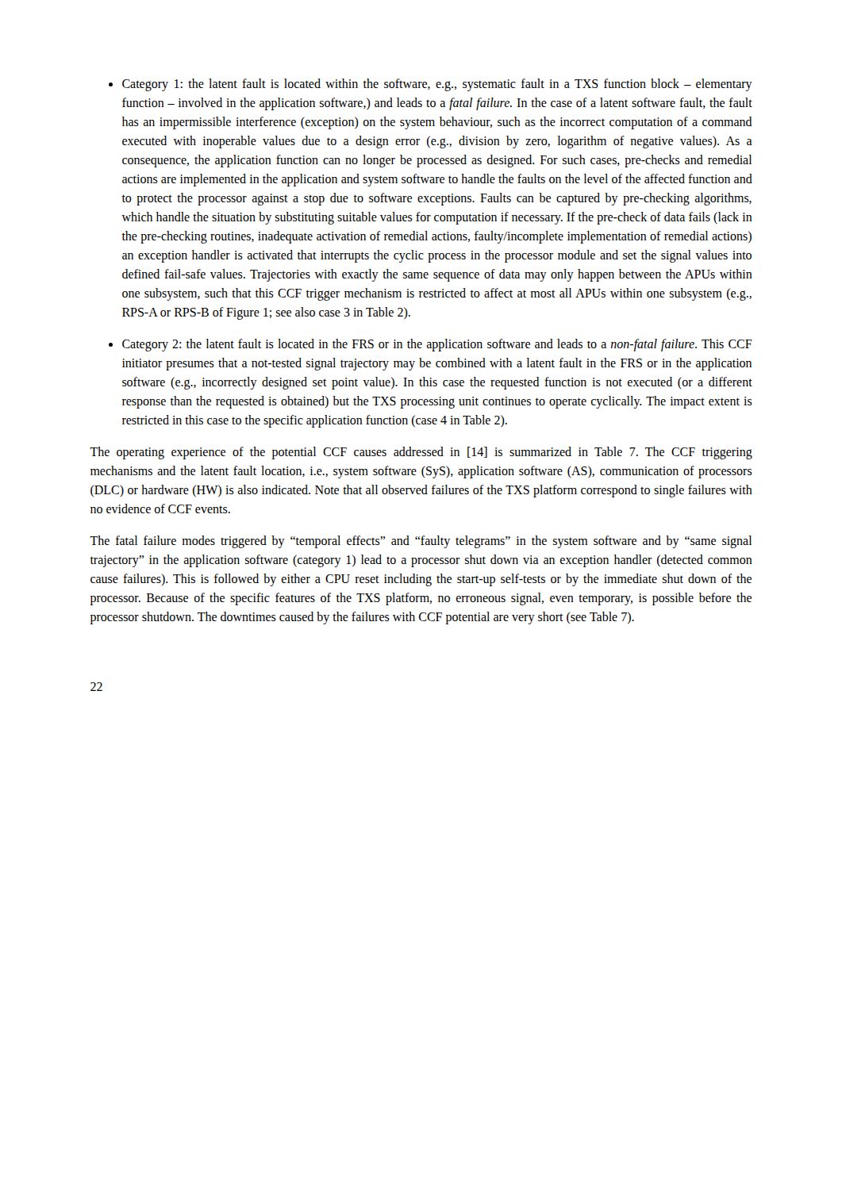Category 1: the latent fault is located within the software, e.g., systematic fault in a TXS function block – elementary function – involved in the application software,) and leads to a fatal failure. In the case of a latent software fault, the fault has an impermissible interference (exception) on the system behaviour, such as the incorrect computation of a command executed with inoperable values due to a design error (e.g., division by zero, logarithm of negative values). As a consequence, the application function can no longer be processed as designed. For such cases, pre-checks and remedial actions are implemented in the application and system software to handle the faults on the level of the affected function and to protect the processor against a stop due to software exceptions. Faults can be captured by pre-checking algorithms, which handle the situation by substituting suitable values for computation if necessary. If the pre-check of data fails (lack in the pre-checking routines, inadequate activation of remedial actions, faulty/incomplete implementation of remedial actions) an exception handler is activated that interrupts the cyclic process in the processor module and set the signal values into defined fail-safe values. Trajectories with exactly the same sequence of data may only happen between the APUs within one subsystem, such that this CCF trigger mechanism is restricted to affect at most all APUs within one subsystem (e.g., RPS-A or RPS-B of Figure 1; see also case 3 in Table 2).
Category 2: the latent fault is located in the FRS or in the application software and leads to a non-fatal failure. This CCF initiator presumes that a not-tested signal trajectory may be combined with a latent fault in the FRS or in the application software (e.g., incorrectly designed set point value). In this case the requested function is not executed (or a different response than the requested is obtained) but the TXS processing unit continues to operate cyclically. The impact extent is restricted in this case to the specific application function (case 4 in Table 2).
The operating experience of the potential CCF causes addressed in [14] is summarized in Table 7. The CCF triggering mechanisms and the latent fault location, i.e., system software (SyS), application software (AS), communication of processors (DLC) or hardware (HW) is also indicated. Note that all observed failures of the TXS platform correspond to single failures with no evidence of CCF events.
The fatal failure modes triggered by “temporal effects” and “faulty telegrams” in the system software and by “same signal trajectory” in the application software (category 1) lead to a processor shut down via an exception handler (detected common cause failures). This is followed by either a CPU reset including the start-up self-tests or by the immediate shut down of the processor. Because of the specific features of the TXS platform, no erroneous signal, even temporary, is possible before the processor shutdown. The downtimes caused by the failures with CCF potential are very short (see Table 7).
22